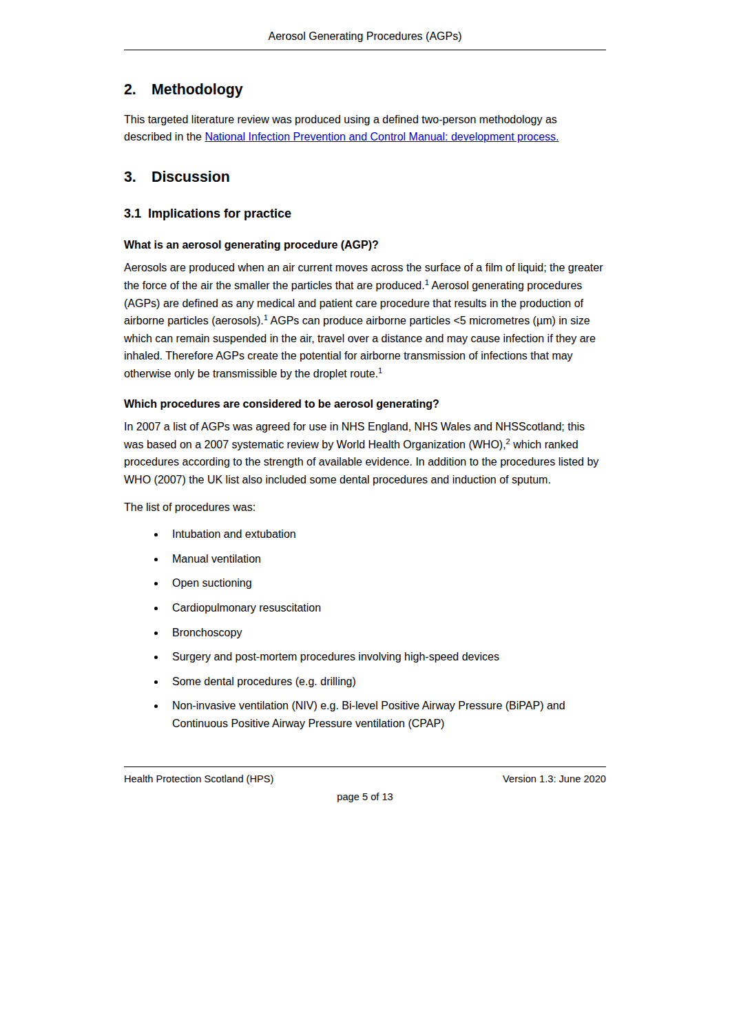Aerosol Generating Procedures (AGPs)
2. Methodology
This targeted literature review was produced using a defined two-person methodology as described in the National Infection Prevention and Control Manual: development process.
3. Discussion
3.1 Implications for practice
What is an aerosol generating procedure (AGP)?
Aerosols are produced when an air current moves across the surface of a film of liquid; the greater the force of the air the smaller the particles that are produced.1 Aerosol generating procedures (AGPs) are defined as any medical and patient care procedure that results in the production of airborne particles (aerosols).1 AGPs can produce airborne particles <5 micrometres (µm) in size which can remain suspended in the air, travel over a distance and may cause infection if they are inhaled. Therefore AGPs create the potential for airborne transmission of infections that may otherwise only be transmissible by the droplet route.1
Which procedures are considered to be aerosol generating?
In 2007 a list of AGPs was agreed for use in NHS England, NHS Wales and NHSScotland; this was based on a 2007 systematic review by World Health Organization (WHO),2 which ranked procedures according to the strength of available evidence. In addition to the procedures listed by WHO (2007) the UK list also included some dental procedures and induction of sputum.
The list of procedures was:
Intubation and extubation
Manual ventilation
Open suctioning
Cardiopulmonary resuscitation
Bronchoscopy
Surgery and post-mortem procedures involving high-speed devices
Some dental procedures (e.g. drilling)
Non-invasive ventilation (NIV) e.g. Bi-level Positive Airway Pressure (BiPAP) and Continuous Positive Airway Pressure ventilation (CPAP)
Health Protection Scotland (HPS) Version 1.3: June 2020
page 5 of 13